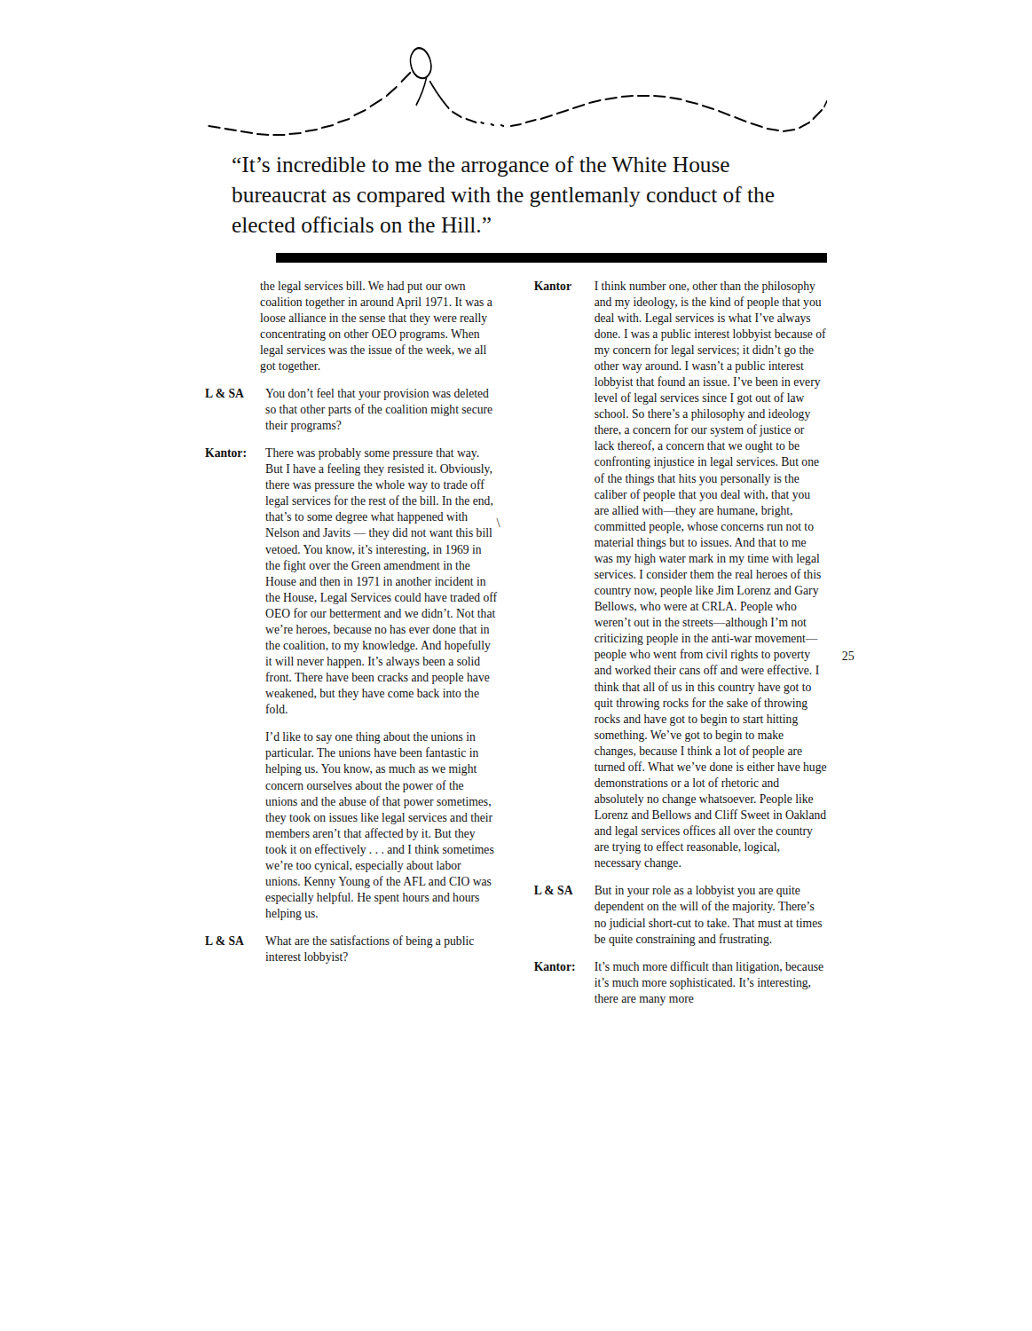“It’s incredible to me the arrogance of the White House bureaucrat as compared with the gentlemanly conduct of the elected officials on the Hill.”
the legal services bill. We had put our own coalition together in around April 1971. It was a loose alliance in the sense that they were really concentrating on other OEO programs. When legal services was the issue of the week, we all got together.
L & SA
You don’t feel that your provision was deleted so that other parts of the coalition might secure their programs?
Kantor:
There was probably some pressure that way. But I have a feeling they resisted it. Obviously, there was pressure the whole way to trade off legal services for the rest of the bill. In the end, that’s to some degree what happened with Nelson and Javits — they did not want this bill vetoed. You know, it’s interesting, in 1969 in the fight over the Green amendment in the House and then in 1971 in another incident in the House, Legal Services could have traded off OEO for our betterment and we didn’t. Not that we’re heroes, because no has ever done that in the coalition, to my knowledge. And hopefully it will never happen. It’s always been a solid front. There have been cracks and people have weakened, but they have come back into the fold.
I’d like to say one thing about the unions in particular. The unions have been fantastic in helping us. You know, as much as we might concern ourselves about the power of the unions and the abuse of that power sometimes, they took on issues like legal services and their members aren’t that affected by it. But they took it on effectively . . . and I think sometimes we’re too cynical, especially about labor unions. Kenny Young of the AFL and CIO was especially helpful. He spent hours and hours helping us.
L & SA
What are the satisfactions of being a public interest lobbyist?
Kantor
I think number one, other than the philosophy and my ideology, is the kind of people that you deal with. Legal services is what I’ve always done. I was a public interest lobbyist because of my concern for legal services; it didn’t go the other way around. I wasn’t a public interest lobbyist that found an issue. I’ve been in every level of legal services since I got out of law school. So there’s a philosophy and ideology there, a concern for our system of justice or lack thereof, a concern that we ought to be confronting injustice in legal services. But one of the things that hits you personally is the caliber of people that you deal with, that you are allied with—they are humane, bright, committed people, whose concerns run not to material things but to issues. And that to me was my high water mark in my time with legal services. I consider them the real heroes of this country now, people like Jim Lorenz and Gary Bellows, who were at CRLA. People who weren’t out in the streets—although I’m not criticizing people in the anti-war movement—people who went from civil rights to poverty and worked their cans off and were effective. I think that all of us in this country have got to quit throwing rocks for the sake of throwing rocks and have got to begin to start hitting something. We’ve got to begin to make changes, because I think a lot of people are turned off. What we’ve done is either have huge demonstrations or a lot of rhetoric and absolutely no change whatsoever. People like Lorenz and Bellows and Cliff Sweet in Oakland and legal services offices all over the country are trying to effect reasonable, logical, necessary change.
L & SA
But in your role as a lobbyist you are quite dependent on the will of the majority. There’s no judicial short-cut to take. That must at times be quite constraining and frustrating.
Kantor:
It’s much more difficult than litigation, because it’s much more sophisticated. It’s interesting, there are many more
\
25